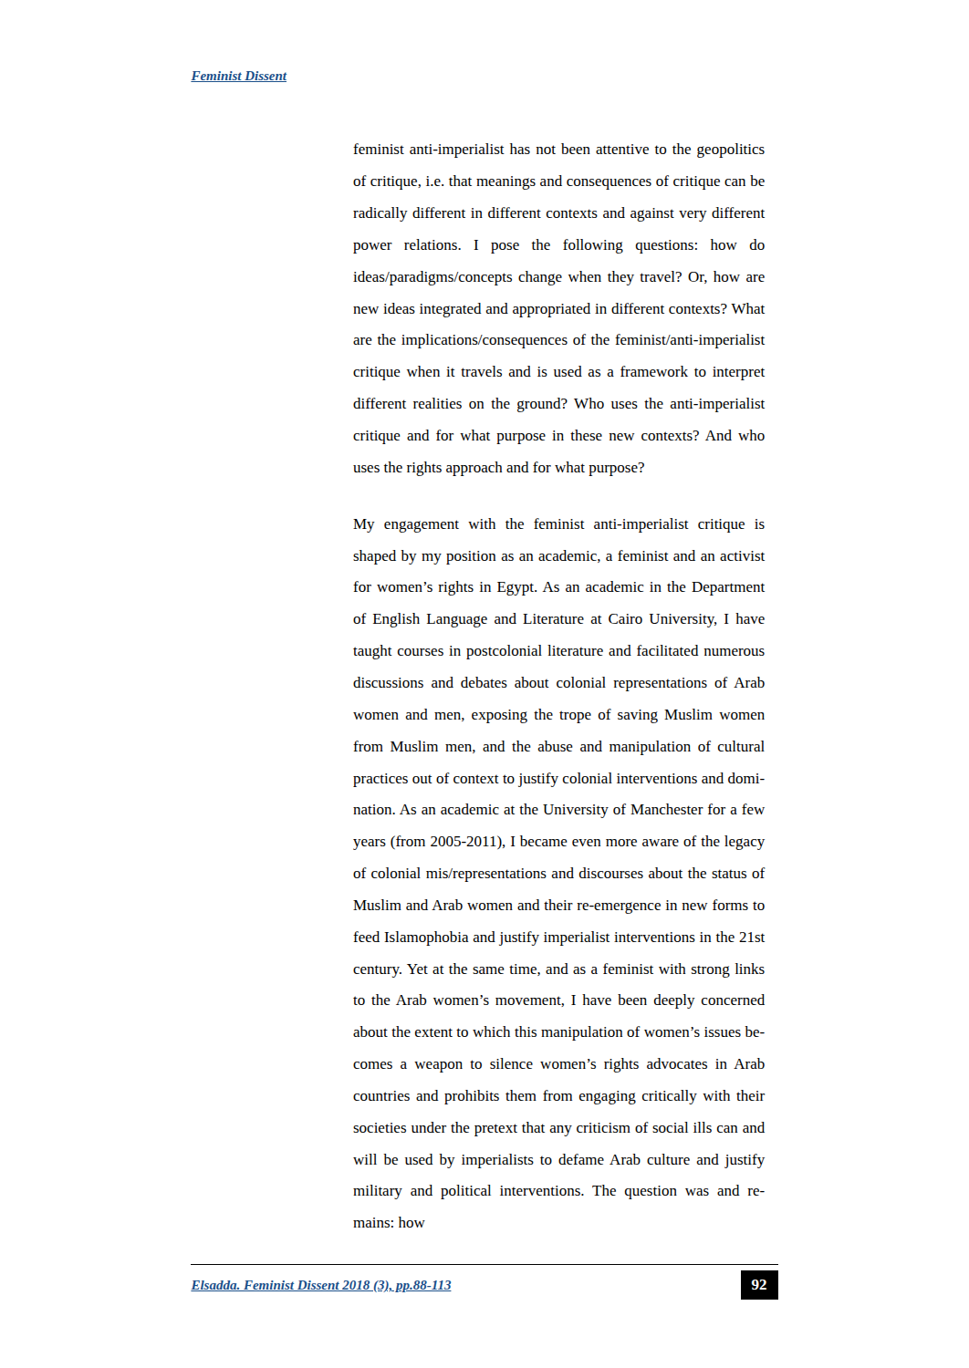Feminist Dissent
feminist anti-imperialist has not been attentive to the geopolitics of critique, i.e. that meanings and consequences of critique can be radically different in different contexts and against very different power relations. I pose the following questions: how do ideas/paradigms/concepts change when they travel? Or, how are new ideas integrated and appropriated in different contexts? What are the implications/consequences of the feminist/anti-imperialist critique when it travels and is used as a framework to interpret different realities on the ground? Who uses the anti-imperialist critique and for what purpose in these new contexts? And who uses the rights approach and for what purpose?
My engagement with the feminist anti-imperialist critique is shaped by my position as an academic, a feminist and an activist for women’s rights in Egypt. As an academic in the Department of English Language and Literature at Cairo University, I have taught courses in postcolonial literature and facilitated numerous discussions and debates about colonial representations of Arab women and men, exposing the trope of saving Muslim women from Muslim men, and the abuse and manipulation of cultural practices out of context to justify colonial interventions and domination. As an academic at the University of Manchester for a few years (from 2005-2011), I became even more aware of the legacy of colonial mis/representations and discourses about the status of Muslim and Arab women and their re-emergence in new forms to feed Islamophobia and justify imperialist interventions in the 21st century. Yet at the same time, and as a feminist with strong links to the Arab women’s movement, I have been deeply concerned about the extent to which this manipulation of women’s issues becomes a weapon to silence women’s rights advocates in Arab countries and prohibits them from engaging critically with their societies under the pretext that any criticism of social ills can and will be used by imperialists to defame Arab culture and justify military and political interventions. The question was and remains: how
Elsadda. Feminist Dissent 2018 (3), pp.88-113
92